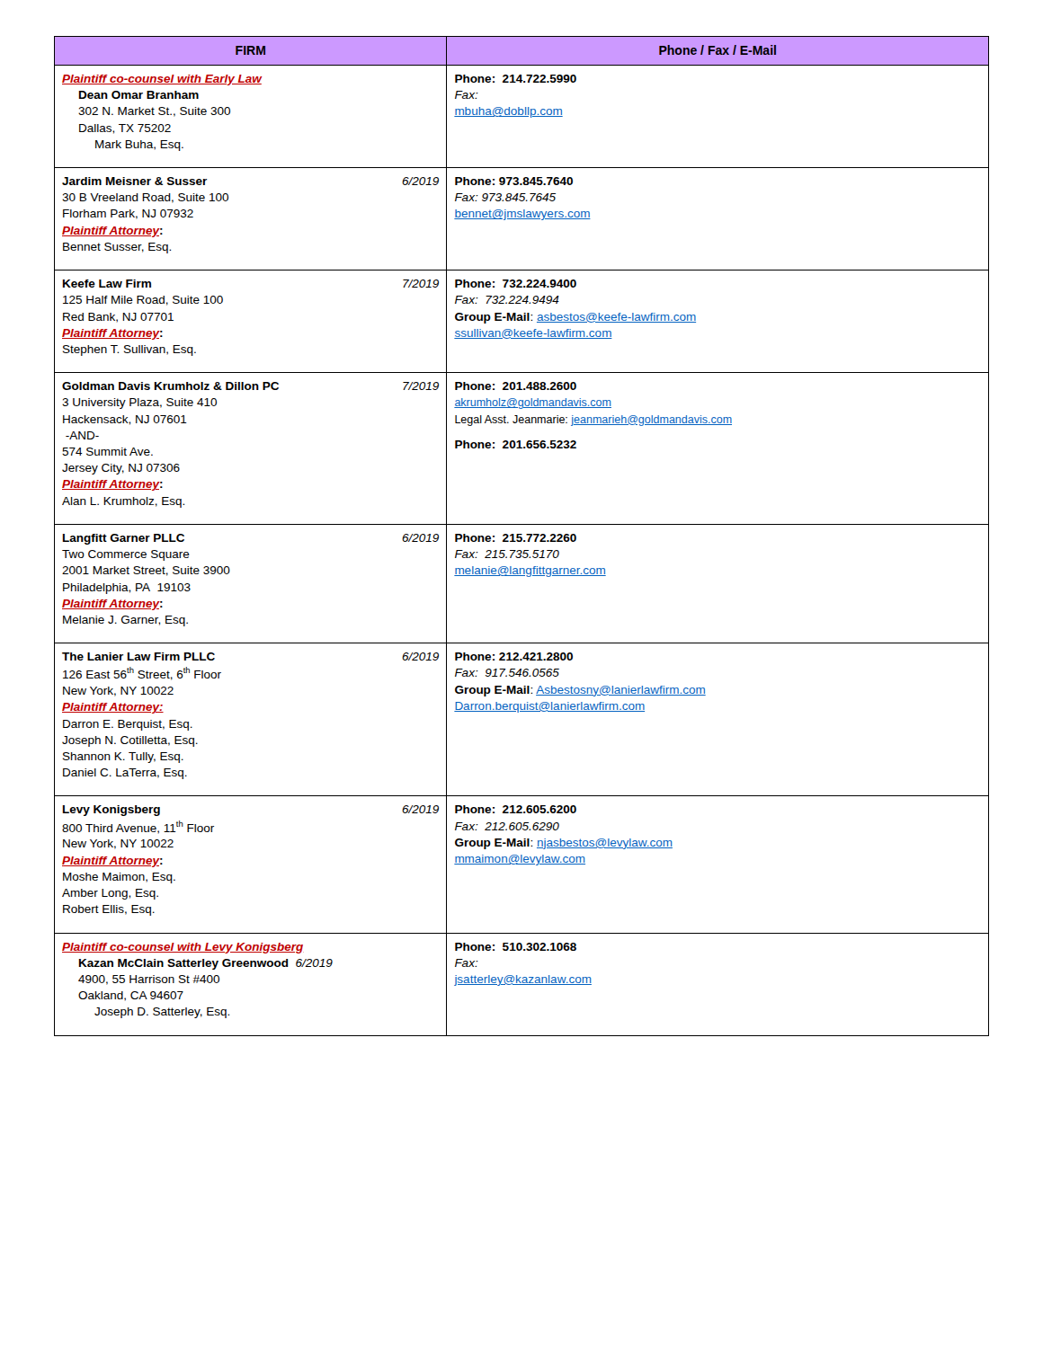| FIRM | Phone / Fax / E-Mail |
| --- | --- |
| Plaintiff co-counsel with Early Law Dean Omar Branham 302 N. Market St., Suite 300 Dallas, TX 75202 Mark Buha, Esq. | Phone: 214.722.5990 Fax: mbuha@dobllp.com |
| Jardim Meisner & Susser 6/2019 30 B Vreeland Road, Suite 100 Florham Park, NJ 07932 Plaintiff Attorney : Bennet Susser, Esq. | Phone: 973.845.7640 Fax: 973.845.7645 bennet@jmslawyers.com |
| Keefe Law Firm 7/2019 125 Half Mile Road, Suite 100 Red Bank, NJ 07701 Plaintiff Attorney : Stephen T. Sullivan, Esq. | Phone: 732.224.9400 Fax: 732.224.9494 Group E-Mail : asbestos@keefe-lawfirm.com ssullivan@keefe-lawfirm.com |
| Goldman Davis Krumholz & Dillon PC 7/2019 3 University Plaza, Suite 410 Hackensack, NJ 07601 -AND- 574 Summit Ave. Jersey City, NJ 07306 Plaintiff Attorney : Alan L. Krumholz, Esq. | Phone: 201.488.2600 akrumholz@goldmandavis.com Legal Asst. Jeanmarie: jeanmarieh@goldmandavis.com Phone: 201.656.5232 |
| Langfitt Garner PLLC 6/2019 Two Commerce Square 2001 Market Street, Suite 3900 Philadelphia, PA 19103 Plaintiff Attorney : Melanie J. Garner, Esq. | Phone: 215.772.2260 Fax: 215.735.5170 melanie@langfittgarner.com |
| The Lanier Law Firm PLLC 6/2019 126 East 56 th Street, 6 th Floor New York, NY 10022 Plaintiff Attorney: Darron E. Berquist, Esq. Joseph N. Cotilletta, Esq. Shannon K. Tully, Esq. Daniel C. LaTerra, Esq. | Phone: 212.421.2800 Fax: 917.546.0565 Group E-Mail : Asbestosny@lanierlawfirm.com Darron.berquist@lanierlawfirm.com |
| Levy Konigsberg 6/2019 800 Third Avenue, 11 th Floor New York, NY 10022 Plaintiff Attorney : Moshe Maimon, Esq. Amber Long, Esq. Robert Ellis, Esq. | Phone: 212.605.6200 Fax: 212.605.6290 Group E-Mail : njasbestos@levylaw.com mmaimon@levylaw.com |
| Plaintiff co-counsel with Levy Konigsberg Kazan McClain Satterley Greenwood 6/2019 4900, 55 Harrison St #400 Oakland, CA 94607 Joseph D. Satterley, Esq. | Phone: 510.302.1068 Fax: jsatterley@kazanlaw.com |